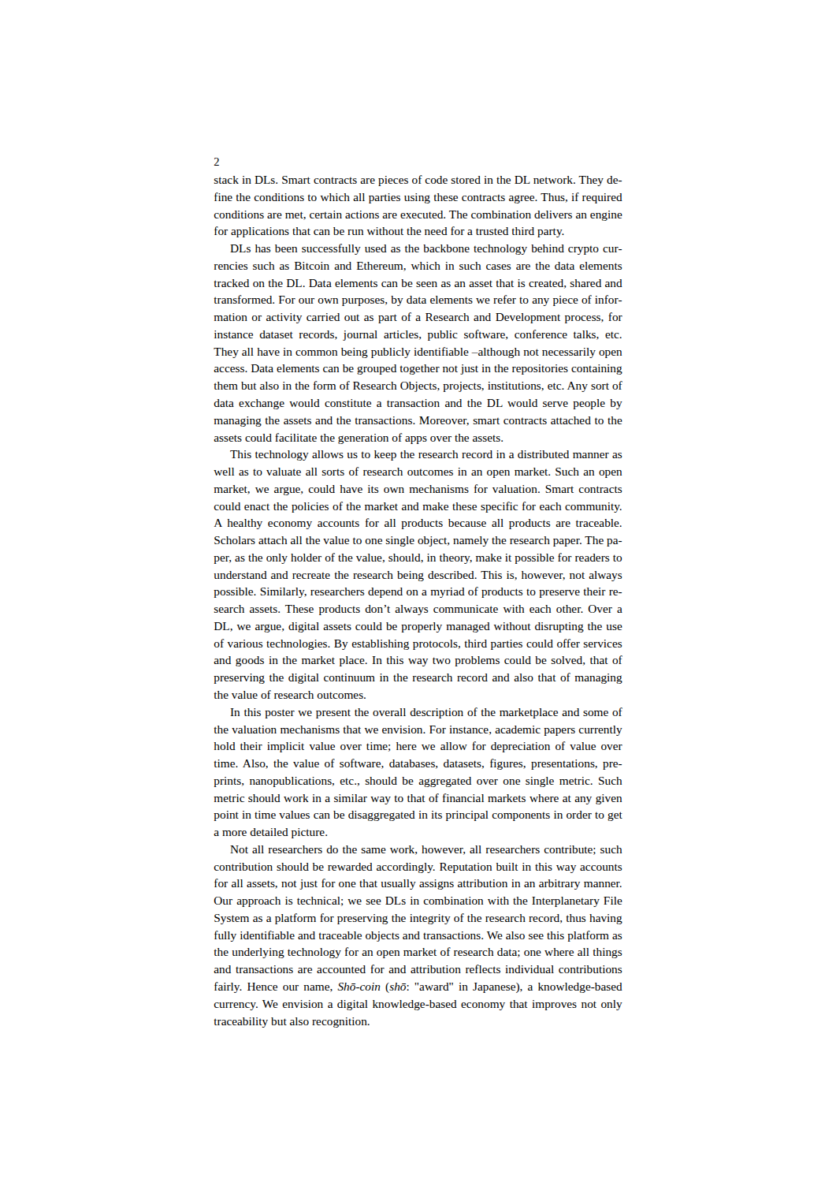2
stack in DLs. Smart contracts are pieces of code stored in the DL network. They define the conditions to which all parties using these contracts agree. Thus, if required conditions are met, certain actions are executed. The combination delivers an engine for applications that can be run without the need for a trusted third party.
DLs has been successfully used as the backbone technology behind crypto currencies such as Bitcoin and Ethereum, which in such cases are the data elements tracked on the DL. Data elements can be seen as an asset that is created, shared and transformed. For our own purposes, by data elements we refer to any piece of information or activity carried out as part of a Research and Development process, for instance dataset records, journal articles, public software, conference talks, etc. They all have in common being publicly identifiable –although not necessarily open access. Data elements can be grouped together not just in the repositories containing them but also in the form of Research Objects, projects, institutions, etc. Any sort of data exchange would constitute a transaction and the DL would serve people by managing the assets and the transactions. Moreover, smart contracts attached to the assets could facilitate the generation of apps over the assets.
This technology allows us to keep the research record in a distributed manner as well as to valuate all sorts of research outcomes in an open market. Such an open market, we argue, could have its own mechanisms for valuation. Smart contracts could enact the policies of the market and make these specific for each community. A healthy economy accounts for all products because all products are traceable. Scholars attach all the value to one single object, namely the research paper. The paper, as the only holder of the value, should, in theory, make it possible for readers to understand and recreate the research being described. This is, however, not always possible. Similarly, researchers depend on a myriad of products to preserve their research assets. These products don’t always communicate with each other. Over a DL, we argue, digital assets could be properly managed without disrupting the use of various technologies. By establishing protocols, third parties could offer services and goods in the market place. In this way two problems could be solved, that of preserving the digital continuum in the research record and also that of managing the value of research outcomes.
In this poster we present the overall description of the marketplace and some of the valuation mechanisms that we envision. For instance, academic papers currently hold their implicit value over time; here we allow for depreciation of value over time. Also, the value of software, databases, datasets, figures, presentations, preprints, nanopublications, etc., should be aggregated over one single metric. Such metric should work in a similar way to that of financial markets where at any given point in time values can be disaggregated in its principal components in order to get a more detailed picture.
Not all researchers do the same work, however, all researchers contribute; such contribution should be rewarded accordingly. Reputation built in this way accounts for all assets, not just for one that usually assigns attribution in an arbitrary manner. Our approach is technical; we see DLs in combination with the Interplanetary File System as a platform for preserving the integrity of the research record, thus having fully identifiable and traceable objects and transactions. We also see this platform as the underlying technology for an open market of research data; one where all things and transactions are accounted for and attribution reflects individual contributions fairly. Hence our name, Shō-coin (shō: "award" in Japanese), a knowledge-based currency. We envision a digital knowledge-based economy that improves not only traceability but also recognition.